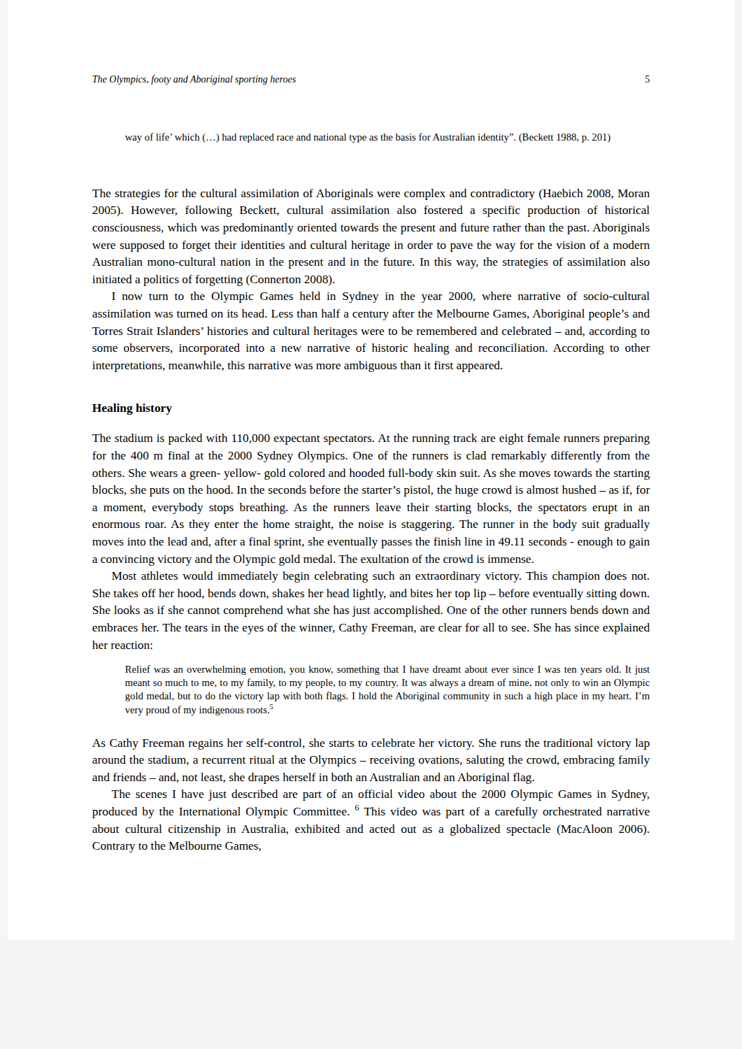The Olympics, footy and Aboriginal sporting heroes 5
way of life’ which (…) had replaced race and national type as the basis for Australian identity”. (Beckett 1988, p. 201)
The strategies for the cultural assimilation of Aboriginals were complex and contradictory (Haebich 2008, Moran 2005). However, following Beckett, cultural assimilation also fostered a specific production of historical consciousness, which was predominantly oriented towards the present and future rather than the past. Aboriginals were supposed to forget their identities and cultural heritage in order to pave the way for the vision of a modern Australian mono-cultural nation in the present and in the future. In this way, the strategies of assimilation also initiated a politics of forgetting (Connerton 2008).
I now turn to the Olympic Games held in Sydney in the year 2000, where narrative of socio-cultural assimilation was turned on its head. Less than half a century after the Melbourne Games, Aboriginal people’s and Torres Strait Islanders’ histories and cultural heritages were to be remembered and celebrated – and, according to some observers, incorporated into a new narrative of historic healing and reconciliation. According to other interpretations, meanwhile, this narrative was more ambiguous than it first appeared.
Healing history
The stadium is packed with 110,000 expectant spectators. At the running track are eight female runners preparing for the 400 m final at the 2000 Sydney Olympics. One of the runners is clad remarkably differently from the others. She wears a green- yellow- gold colored and hooded full-body skin suit. As she moves towards the starting blocks, she puts on the hood. In the seconds before the starter’s pistol, the huge crowd is almost hushed – as if, for a moment, everybody stops breathing. As the runners leave their starting blocks, the spectators erupt in an enormous roar. As they enter the home straight, the noise is staggering. The runner in the body suit gradually moves into the lead and, after a final sprint, she eventually passes the finish line in 49.11 seconds - enough to gain a convincing victory and the Olympic gold medal. The exultation of the crowd is immense.
Most athletes would immediately begin celebrating such an extraordinary victory. This champion does not. She takes off her hood, bends down, shakes her head lightly, and bites her top lip – before eventually sitting down. She looks as if she cannot comprehend what she has just accomplished. One of the other runners bends down and embraces her. The tears in the eyes of the winner, Cathy Freeman, are clear for all to see. She has since explained her reaction:
Relief was an overwhelming emotion, you know, something that I have dreamt about ever since I was ten years old. It just meant so much to me, to my family, to my people, to my country. It was always a dream of mine, not only to win an Olympic gold medal, but to do the victory lap with both flags. I hold the Aboriginal community in such a high place in my heart. I’m very proud of my indigenous roots.5
As Cathy Freeman regains her self-control, she starts to celebrate her victory. She runs the traditional victory lap around the stadium, a recurrent ritual at the Olympics – receiving ovations, saluting the crowd, embracing family and friends – and, not least, she drapes herself in both an Australian and an Aboriginal flag.
The scenes I have just described are part of an official video about the 2000 Olympic Games in Sydney, produced by the International Olympic Committee. 6 This video was part of a carefully orchestrated narrative about cultural citizenship in Australia, exhibited and acted out as a globalized spectacle (MacAloon 2006). Contrary to the Melbourne Games,